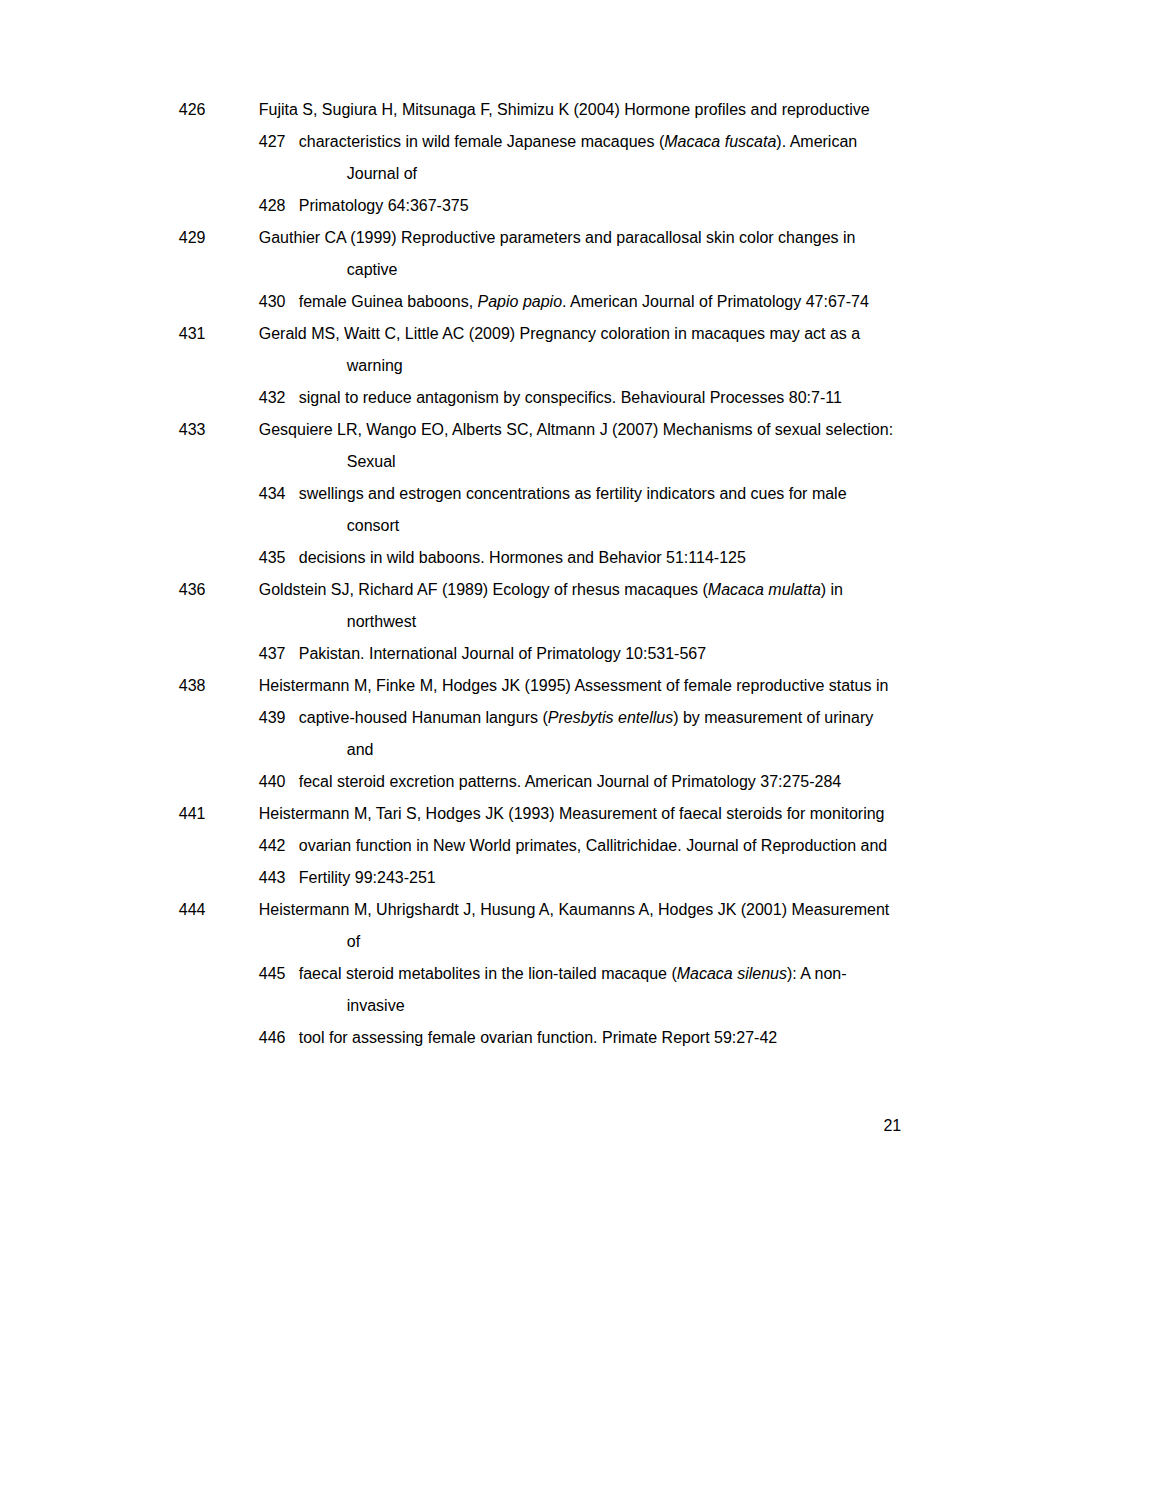426 Fujita S, Sugiura H, Mitsunaga F, Shimizu K (2004) Hormone profiles and reproductive
427characteristics in wild female Japanese macaques (Macaca fuscata). American Journal of
428 Primatology 64:367-375
429 Gauthier CA (1999) Reproductive parameters and paracallosal skin color changes in captive
430female Guinea baboons, Papio papio. American Journal of Primatology 47:67-74
431 Gerald MS, Waitt C, Little AC (2009) Pregnancy coloration in macaques may act as a warning
432signal to reduce antagonism by conspecifics. Behavioural Processes 80:7-11
433 Gesquiere LR, Wango EO, Alberts SC, Altmann J (2007) Mechanisms of sexual selection: Sexual
434swellings and estrogen concentrations as fertility indicators and cues for male consort
435decisions in wild baboons. Hormones and Behavior 51:114-125
436 Goldstein SJ, Richard AF (1989) Ecology of rhesus macaques (Macaca mulatta) in northwest
437 Pakistan. International Journal of Primatology 10:531-567
438 Heistermann M, Finke M, Hodges JK (1995) Assessment of female reproductive status in
439captive-housed Hanuman langurs (Presbytis entellus) by measurement of urinary and
440fecal steroid excretion patterns. American Journal of Primatology 37:275-284
441 Heistermann M, Tari S, Hodges JK (1993) Measurement of faecal steroids for monitoring
442ovarian function in New World primates, Callitrichidae. Journal of Reproduction and
443 Fertility 99:243-251
444 Heistermann M, Uhrigshardt J, Husung A, Kaumanns A, Hodges JK (2001) Measurement of
445faecal steroid metabolites in the lion-tailed macaque (Macaca silenus): A non-invasive
446tool for assessing female ovarian function. Primate Report 59:27-42
21